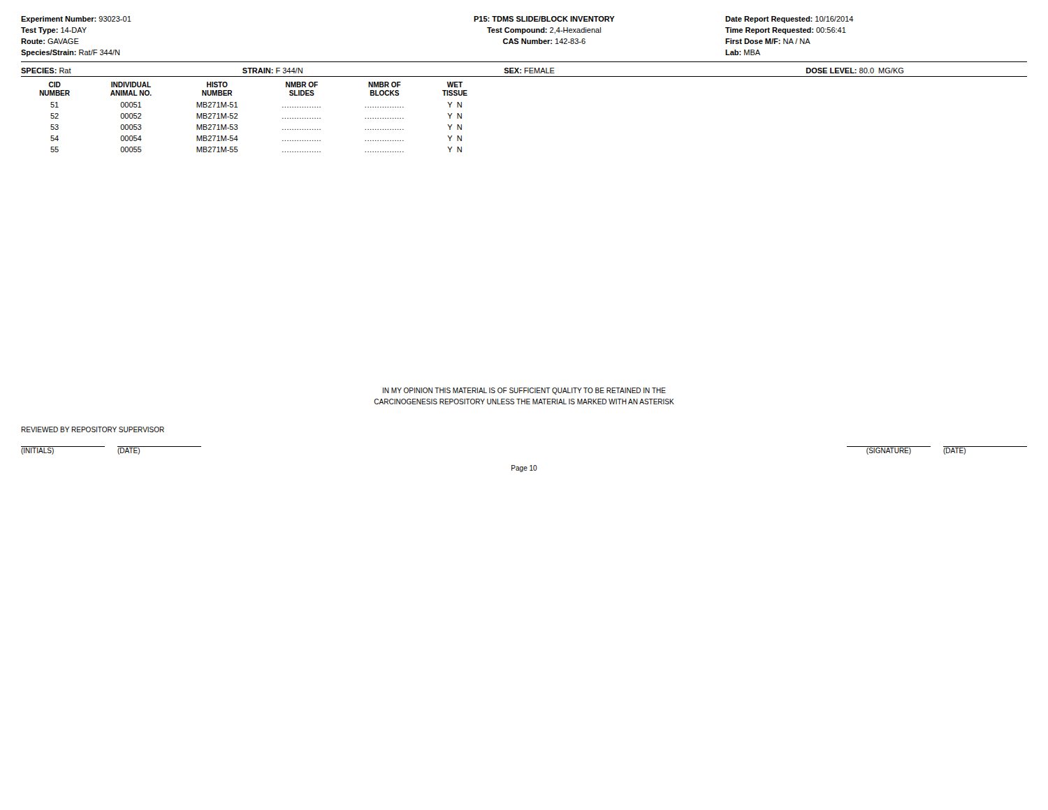| Experiment Number: 93023-01 Test Type: 14-DAY Route: GAVAGE Species/Strain: Rat/F 344/N | P15: TDMS SLIDE/BLOCK INVENTORY Test Compound: 2,4-Hexadienal CAS Number: 142-83-6 | Date Report Requested: 10/16/2014 Time Report Requested: 00:56:41 First Dose M/F: NA / NA Lab: MBA |
| SPECIES: Rat | STRAIN: F 344/N | SEX: FEMALE | DOSE LEVEL: 80.0 MG/KG |
| CID NUMBER | INDIVIDUAL ANIMAL NO. | HISTO NUMBER | NMBR OF SLIDES | NMBR OF BLOCKS | WET TISSUE |
| --- | --- | --- | --- | --- | --- |
| 51 | 00051 | MB271M-51 | ................ | ................ | Y N |
| 52 | 00052 | MB271M-52 | ................ | ................ | Y N |
| 53 | 00053 | MB271M-53 | ................ | ................ | Y N |
| 54 | 00054 | MB271M-54 | ................ | ................ | Y N |
| 55 | 00055 | MB271M-55 | ................ | ................ | Y N |
IN MY OPINION THIS MATERIAL IS OF SUFFICIENT QUALITY TO BE RETAINED IN THE
CARCINOGENESIS REPOSITORY UNLESS THE MATERIAL IS MARKED WITH AN ASTERISK
REVIEWED BY REPOSITORY SUPERVISOR
| (INITIALS) | | (DATE) | | (SIGNATURE) | | (DATE) |
Page 10